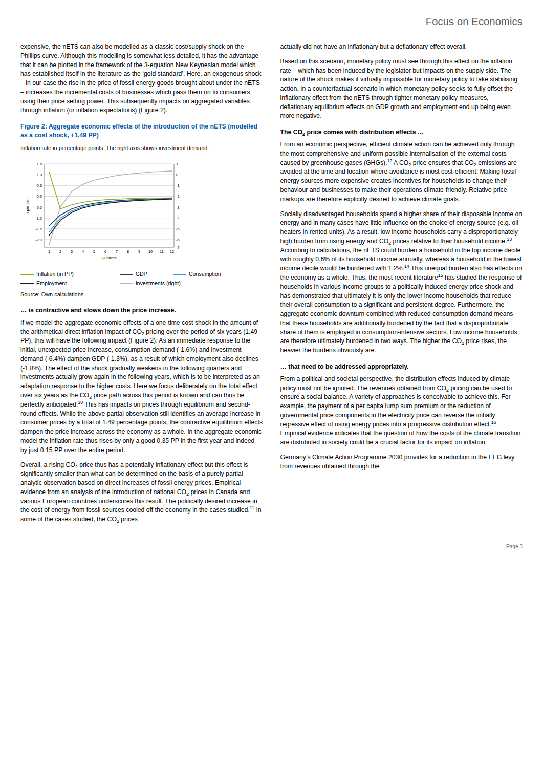Focus on Economics
expensive, the nETS can also be modelled as a classic cost/supply shock on the Phillips curve. Although this modelling is somewhat less detailed, it has the advantage that it can be plotted in the framework of the 3-equation New Keynesian model which has established itself in the literature as the ‘gold standard’. Here, an exogenous shock – in our case the rise in the price of fossil energy goods brought about under the nETS – increases the incremental costs of businesses which pass them on to consumers using their price setting power. This subsequently impacts on aggregated variables through inflation (or inflation expectations) (Figure 2).
Figure 2: Aggregate economic effects of the introduction of the nETS (modelled as a cost shock, +1.49 PP)
Inflation rate in percentage points. The right axis shows investment demand.
1.5 1.0 0.5 0.0 -0.5 -1.0 -1.5 -2.0 1 0 -1 -2 -3 -4 -5 -6 -7 In per cent 1 2 3 4 5 6 7 8 9 10 11 12 Quarters
| Inflation (in PP) | GDP | Consumption |
| Employment | Investments (right) |
Source: Own calculations
… is contractive and slows down the price increase.
If we model the aggregate economic effects of a one-time cost shock in the amount of the arithmetical direct inflation impact of CO2 pricing over the period of six years (1.49 PP), this will have the following impact (Figure 2): As an immediate response to the initial, unexpected price increase, consumption demand (-1.6%) and investment demand (-6.4%) dampen GDP (-1.3%), as a result of which employment also declines (-1.8%). The effect of the shock gradually weakens in the following quarters and investments actually grow again in the following years, which is to be interpreted as an adaptation response to the higher costs. Here we focus deliberately on the total effect over six years as the CO2 price path across this period is known and can thus be perfectly anticipated.10 This has impacts on prices through equilibrium and second-round effects. While the above partial observation still identifies an average increase in consumer prices by a total of 1.49 percentage points, the contractive equilibrium effects dampen the price increase across the economy as a whole. In the aggregate economic model the inflation rate thus rises by only a good 0.35 PP in the first year and indeed by just 0.15 PP over the entire period.
Overall, a rising CO2 price thus has a potentially inflationary effect but this effect is significantly smaller than what can be determined on the basis of a purely partial analytic observation based on direct increases of fossil energy prices. Empirical evidence from an analysis of the introduction of national CO2 prices in Canada and various European countries underscores this result. The politically desired increase in the cost of energy from fossil sources cooled off the economy in the cases studied.11 In some of the cases studied, the CO2 prices
actually did not have an inflationary but a deflationary effect overall.
Based on this scenario, monetary policy must see through this effect on the inflation rate – which has been induced by the legislator but impacts on the supply side. The nature of the shock makes it virtually impossible for monetary policy to take stabilising action. In a counterfactual scenario in which monetary policy seeks to fully offset the inflationary effect from the nETS through tighter monetary policy measures, deflationary equilibrium effects on GDP growth and employment end up being even more negative.
The CO2 price comes with distribution effects …
From an economic perspective, efficient climate action can be achieved only through the most comprehensive and uniform possible internalisation of the external costs caused by greenhouse gases (GHGs).12 A CO2 price ensures that CO2 emissions are avoided at the time and location where avoidance is most cost-efficient. Making fossil energy sources more expensive creates incentives for households to change their behaviour and businesses to make their operations climate-friendly. Relative price markups are therefore explicitly desired to achieve climate goals.
Socially disadvantaged households spend a higher share of their disposable income on energy and in many cases have little influence on the choice of energy source (e.g. oil heaters in rented units). As a result, low income households carry a disproportionately high burden from rising energy and CO2 prices relative to their household income.13 According to calculations, the nETS could burden a household in the top income decile with roughly 0.6% of its household income annually, whereas a household in the lowest income decile would be burdened with 1.2%.14 This unequal burden also has effects on the economy as a whole. Thus, the most recent literature15 has studied the response of households in various income groups to a politically induced energy price shock and has demonstrated that ultimately it is only the lower income households that reduce their overall consumption to a significant and persistent degree. Furthermore, the aggregate economic downturn combined with reduced consumption demand means that these households are additionally burdened by the fact that a disproportionate share of them is employed in consumption-intensive sectors. Low income households are therefore ultimately burdened in two ways. The higher the CO2 price rises, the heavier the burdens obviously are.
… that need to be addressed appropriately.
From a political and societal perspective, the distribution effects induced by climate policy must not be ignored. The revenues obtained from CO2 pricing can be used to ensure a social balance. A variety of approaches is conceivable to achieve this. For example, the payment of a per capita lump sum premium or the reduction of governmental price components in the electricity price can reverse the initially regressive effect of rising energy prices into a progressive distribution effect.16 Empirical evidence indicates that the question of how the costs of the climate transition are distributed in society could be a crucial factor for its impact on inflation.
Germany’s Climate Action Programme 2030 provides for a reduction in the EEG levy from revenues obtained through the
Page 3